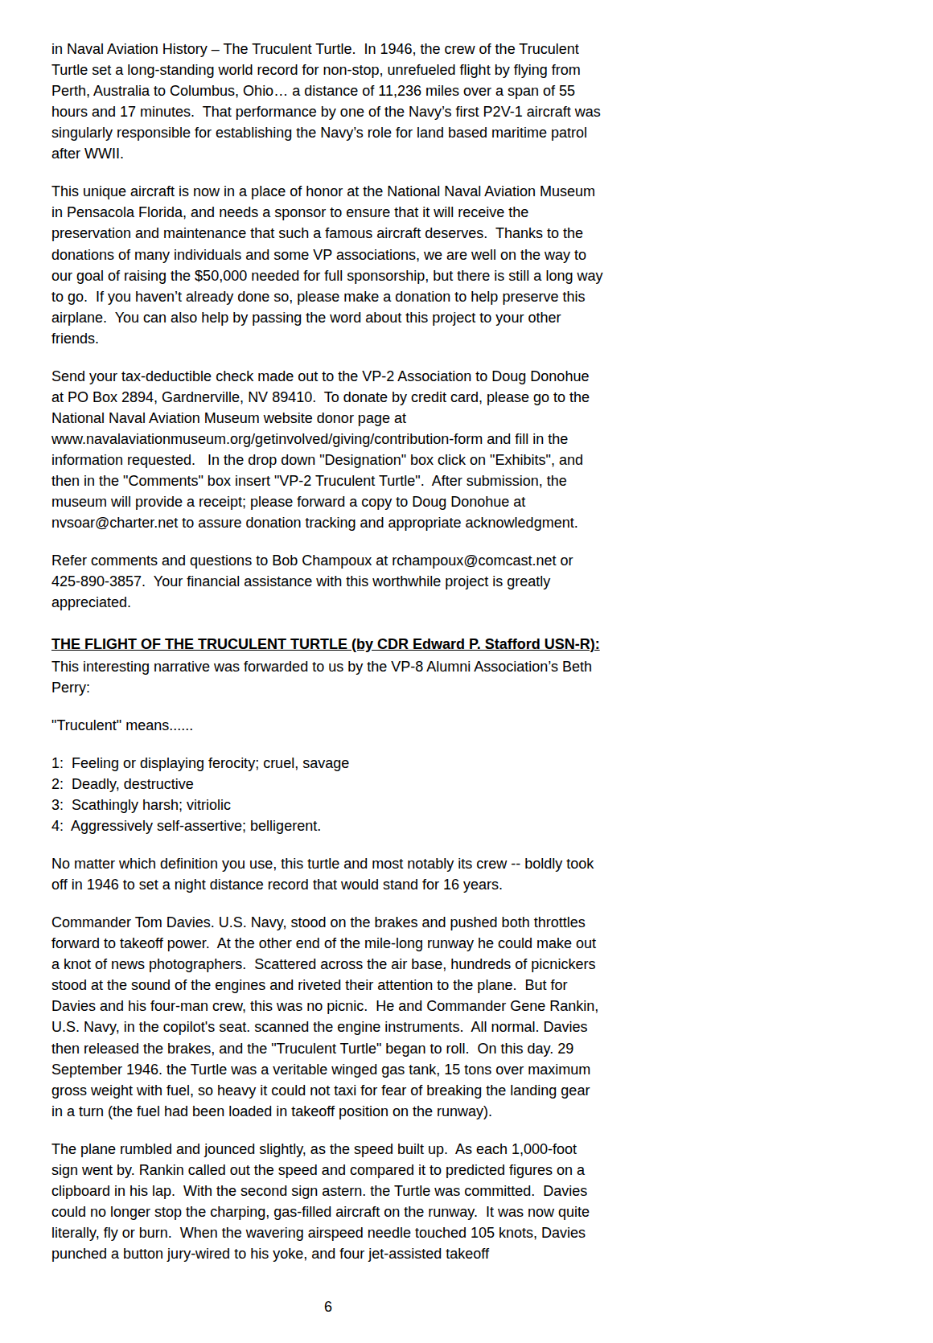in Naval Aviation History – The Truculent Turtle. In 1946, the crew of the Truculent Turtle set a long-standing world record for non-stop, unrefueled flight by flying from Perth, Australia to Columbus, Ohio… a distance of 11,236 miles over a span of 55 hours and 17 minutes. That performance by one of the Navy’s first P2V-1 aircraft was singularly responsible for establishing the Navy’s role for land based maritime patrol after WWII.
This unique aircraft is now in a place of honor at the National Naval Aviation Museum in Pensacola Florida, and needs a sponsor to ensure that it will receive the preservation and maintenance that such a famous aircraft deserves. Thanks to the donations of many individuals and some VP associations, we are well on the way to our goal of raising the $50,000 needed for full sponsorship, but there is still a long way to go. If you haven’t already done so, please make a donation to help preserve this airplane. You can also help by passing the word about this project to your other friends.
Send your tax-deductible check made out to the VP-2 Association to Doug Donohue at PO Box 2894, Gardnerville, NV 89410. To donate by credit card, please go to the National Naval Aviation Museum website donor page at www.navalaviationmuseum.org/getinvolved/giving/contribution-form and fill in the information requested. In the drop down "Designation" box click on "Exhibits", and then in the "Comments" box insert "VP-2 Truculent Turtle". After submission, the museum will provide a receipt; please forward a copy to Doug Donohue at nvsoar@charter.net to assure donation tracking and appropriate acknowledgment.
Refer comments and questions to Bob Champoux at rchampoux@comcast.net or 425-890-3857. Your financial assistance with this worthwhile project is greatly appreciated.
THE FLIGHT OF THE TRUCULENT TURTLE (by CDR Edward P. Stafford USN-R):
This interesting narrative was forwarded to us by the VP-8 Alumni Association’s Beth Perry:
"Truculent" means......
1: Feeling or displaying ferocity; cruel, savage
2: Deadly, destructive
3: Scathingly harsh; vitriolic
4: Aggressively self-assertive; belligerent.
No matter which definition you use, this turtle and most notably its crew -- boldly took off in 1946 to set a night distance record that would stand for 16 years.
Commander Tom Davies. U.S. Navy, stood on the brakes and pushed both throttles forward to takeoff power. At the other end of the mile-long runway he could make out a knot of news photographers. Scattered across the air base, hundreds of picnickers stood at the sound of the engines and riveted their attention to the plane. But for Davies and his four-man crew, this was no picnic. He and Commander Gene Rankin, U.S. Navy, in the copilot's seat. scanned the engine instruments. All normal. Davies then released the brakes, and the "Truculent Turtle" began to roll. On this day. 29 September 1946. the Turtle was a veritable winged gas tank, 15 tons over maximum gross weight with fuel, so heavy it could not taxi for fear of breaking the landing gear in a turn (the fuel had been loaded in takeoff position on the runway).
The plane rumbled and jounced slightly, as the speed built up. As each 1,000-foot sign went by. Rankin called out the speed and compared it to predicted figures on a clipboard in his lap. With the second sign astern. the Turtle was committed. Davies could no longer stop the charping, gas-filled aircraft on the runway. It was now quite literally, fly or burn. When the wavering airspeed needle touched 105 knots, Davies punched a button jury-wired to his yoke, and four jet-assisted takeoff
6